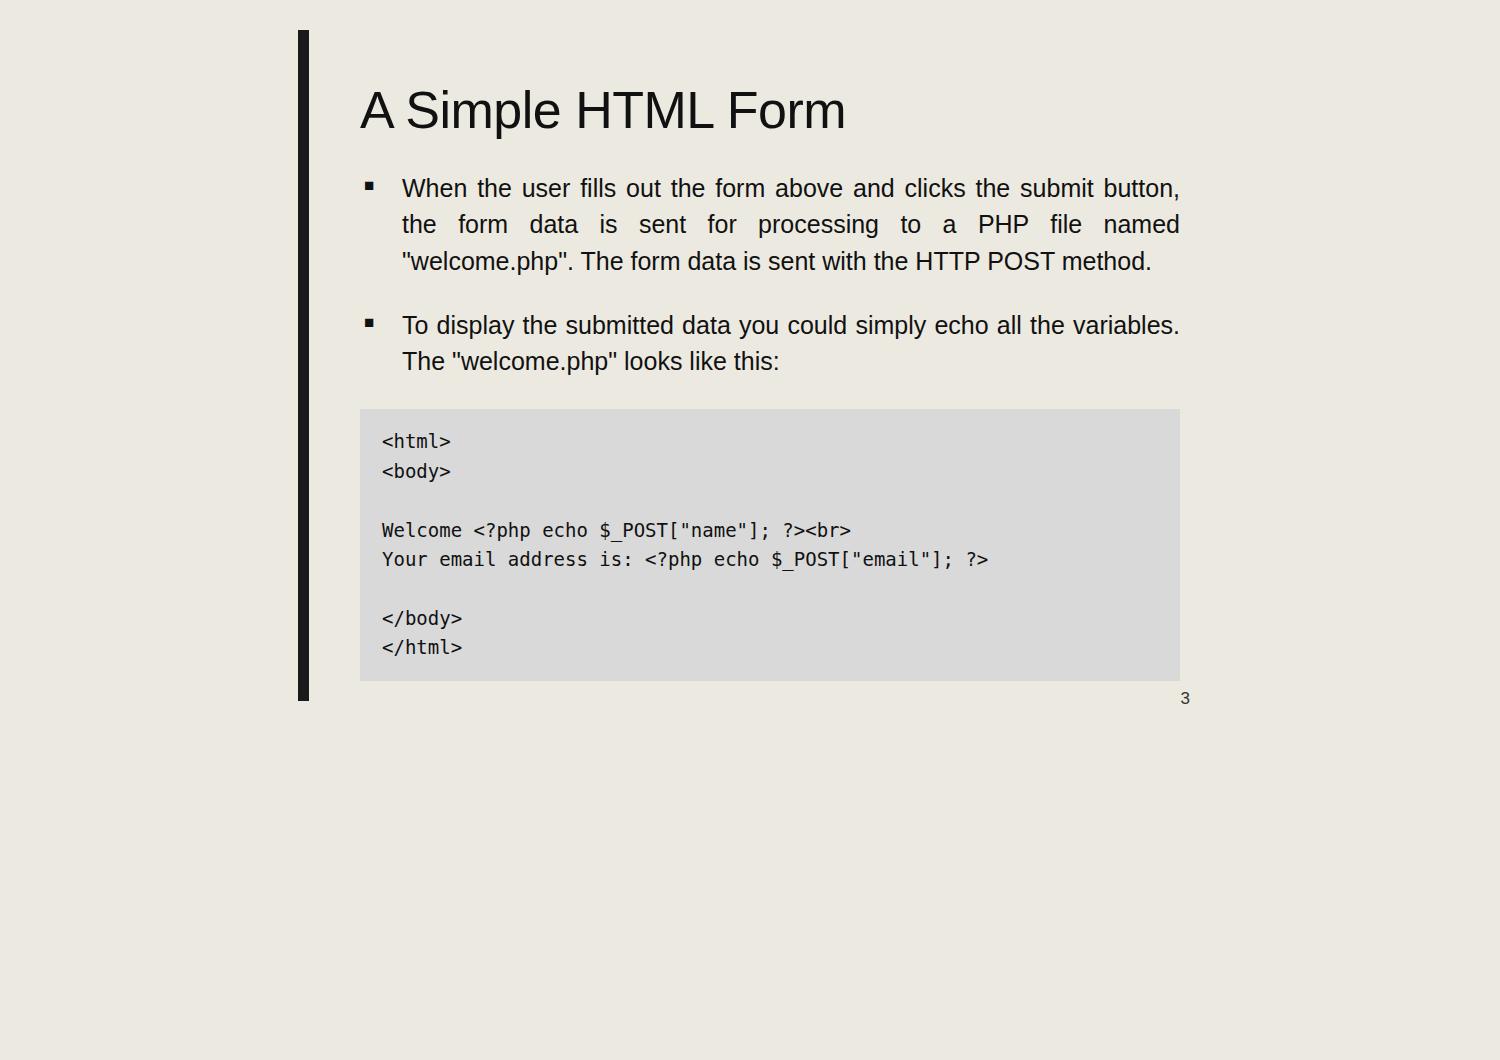A Simple HTML Form
When the user fills out the form above and clicks the submit button, the form data is sent for processing to a PHP file named "welcome.php". The form data is sent with the HTTP POST method.
To display the submitted data you could simply echo all the variables. The "welcome.php" looks like this:
<html>
<body>

Welcome <?php echo $_POST["name"]; ?><br>
Your email address is: <?php echo $_POST["email"]; ?>

</body>
</html>
3